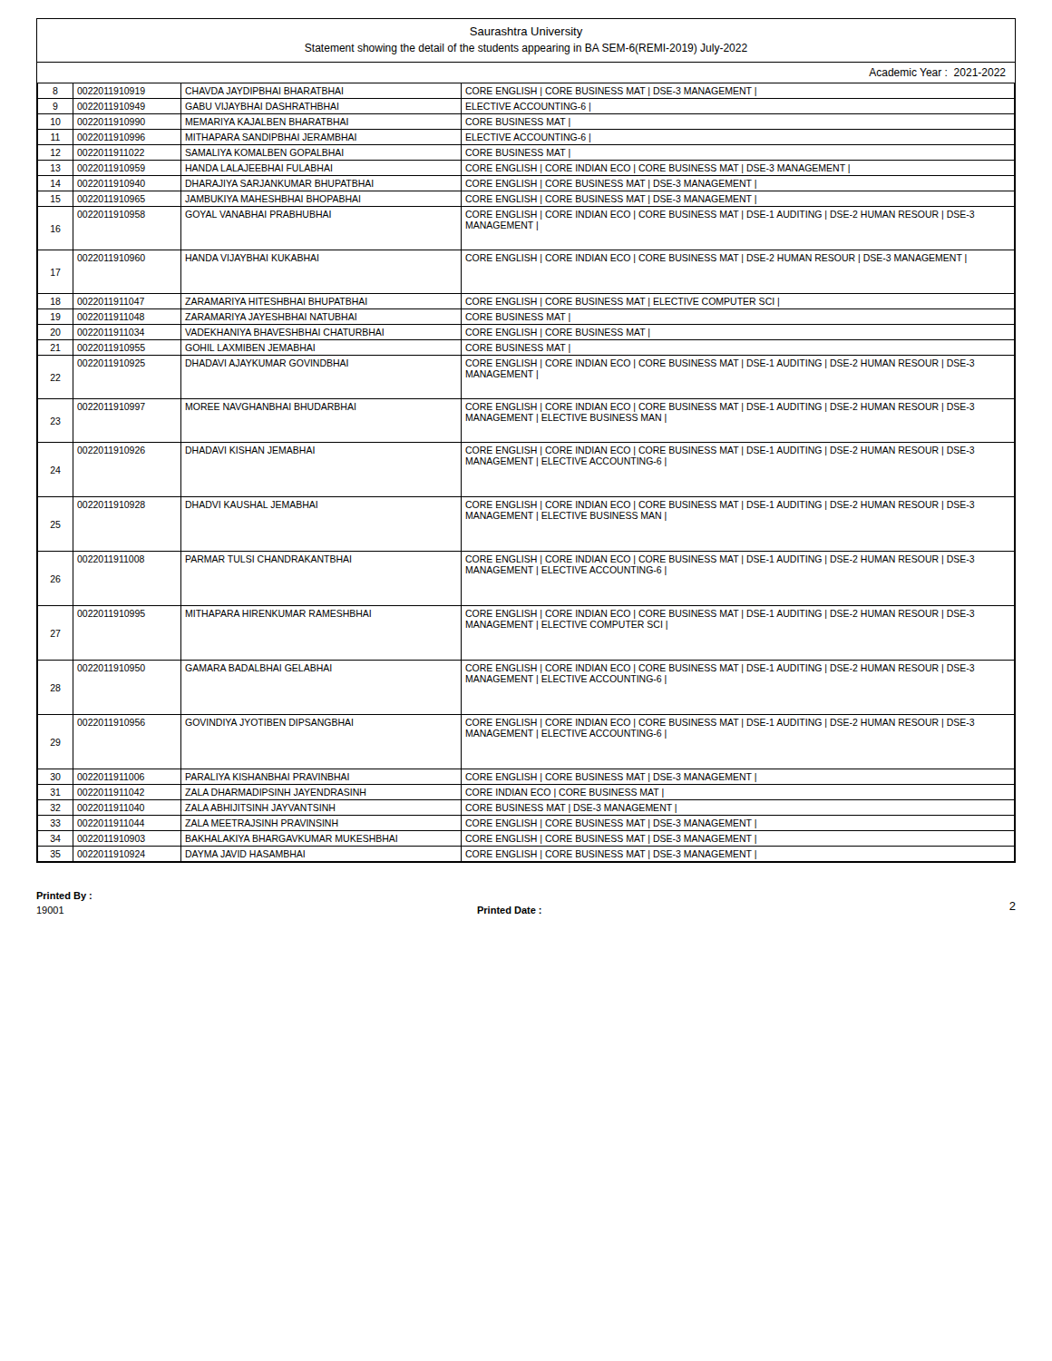Saurashtra University
Statement showing the detail of the students appearing in BA SEM-6(REMI-2019) July-2022
Academic Year : 2021-2022
| 8 | 0022011910919 | CHAVDA JAYDIPBHAI BHARATBHAI | CORE ENGLISH / CORE BUSINESS MAT / DSE-3 MANAGEMENT / |
| 9 | 0022011910949 | GABU VIJAYBHAI DASHRATHBHAI | ELECTIVE ACCOUNTING-6 / |
| 10 | 0022011910990 | MEMARIYA KAJALBEN BHARATBHAI | CORE BUSINESS MAT / |
| 11 | 0022011910996 | MITHAPARA SANDIPBHAI JERAMBHAI | ELECTIVE ACCOUNTING-6 / |
| 12 | 0022011911022 | SAMALIYA KOMALBEN GOPALBHAI | CORE BUSINESS MAT / |
| 13 | 0022011910959 | HANDA LALAJEEBHAI FULABHAI | CORE ENGLISH / CORE INDIAN ECO / CORE BUSINESS MAT / DSE-3 MANAGEMENT / |
| 14 | 0022011910940 | DHARAJIYA SARJANKUMAR BHUPATBHAI | CORE ENGLISH / CORE BUSINESS MAT / DSE-3 MANAGEMENT / |
| 15 | 0022011910965 | JAMBUKIYA MAHESHBHAI BHOPABHAI | CORE ENGLISH / CORE BUSINESS MAT / DSE-3 MANAGEMENT / |
| 16 | 0022011910958 | GOYAL VANABHAI PRABHUBHAI | CORE ENGLISH / CORE INDIAN ECO / CORE BUSINESS MAT / DSE-1 AUDITING / DSE-2 HUMAN RESOUR / DSE-3 MANAGEMENT / |
| 17 | 0022011910960 | HANDA VIJAYBHAI KUKABHAI | CORE ENGLISH / CORE INDIAN ECO / CORE BUSINESS MAT / DSE-2 HUMAN RESOUR / DSE-3 MANAGEMENT / |
| 18 | 0022011911047 | ZARAMARIYA HITESHBHAI BHUPATBHAI | CORE ENGLISH / CORE BUSINESS MAT / ELECTIVE COMPUTER SCI / |
| 19 | 0022011911048 | ZARAMARIYA JAYESHBHAI NATUBHAI | CORE BUSINESS MAT / |
| 20 | 0022011911034 | VADEKHANIYA BHAVESHBHAI CHATURBHAI | CORE ENGLISH / CORE BUSINESS MAT / |
| 21 | 0022011910955 | GOHIL LAXMIBEN JEMABHAI | CORE BUSINESS MAT / |
| 22 | 0022011910925 | DHADAVI AJAYKUMAR GOVINDBHAI | CORE ENGLISH / CORE INDIAN ECO / CORE BUSINESS MAT / DSE-1 AUDITING / DSE-2 HUMAN RESOUR / DSE-3 MANAGEMENT / |
| 23 | 0022011910997 | MOREE NAVGHANBHAI BHUDARBHAI | CORE ENGLISH / CORE INDIAN ECO / CORE BUSINESS MAT / DSE-1 AUDITING / DSE-2 HUMAN RESOUR / DSE-3 MANAGEMENT / ELECTIVE BUSINESS MAN / |
| 24 | 0022011910926 | DHADAVI KISHAN JEMABHAI | CORE ENGLISH / CORE INDIAN ECO / CORE BUSINESS MAT / DSE-1 AUDITING / DSE-2 HUMAN RESOUR / DSE-3 MANAGEMENT / ELECTIVE ACCOUNTING-6 / |
| 25 | 0022011910928 | DHADVI KAUSHAL JEMABHAI | CORE ENGLISH / CORE INDIAN ECO / CORE BUSINESS MAT / DSE-1 AUDITING / DSE-2 HUMAN RESOUR / DSE-3 MANAGEMENT / ELECTIVE BUSINESS MAN / |
| 26 | 0022011911008 | PARMAR TULSI CHANDRAKANTBHAI | CORE ENGLISH / CORE INDIAN ECO / CORE BUSINESS MAT / DSE-1 AUDITING / DSE-2 HUMAN RESOUR / DSE-3 MANAGEMENT / ELECTIVE ACCOUNTING-6 / |
| 27 | 0022011910995 | MITHAPARA HIRENKUMAR RAMESHBHAI | CORE ENGLISH / CORE INDIAN ECO / CORE BUSINESS MAT / DSE-1 AUDITING / DSE-2 HUMAN RESOUR / DSE-3 MANAGEMENT / ELECTIVE COMPUTER SCI / |
| 28 | 0022011910950 | GAMARA BADALBHAI GELABHAI | CORE ENGLISH / CORE INDIAN ECO / CORE BUSINESS MAT / DSE-1 AUDITING / DSE-2 HUMAN RESOUR / DSE-3 MANAGEMENT / ELECTIVE ACCOUNTING-6 / |
| 29 | 0022011910956 | GOVINDIYA JYOTIBEN DIPSANGBHAI | CORE ENGLISH / CORE INDIAN ECO / CORE BUSINESS MAT / DSE-1 AUDITING / DSE-2 HUMAN RESOUR / DSE-3 MANAGEMENT / ELECTIVE ACCOUNTING-6 / |
| 30 | 0022011911006 | PARALIYA KISHANBHAI PRAVINBHAI | CORE ENGLISH / CORE BUSINESS MAT / DSE-3 MANAGEMENT / |
| 31 | 0022011911042 | ZALA DHARMADIPSINH JAYENDRASINH | CORE INDIAN ECO / CORE BUSINESS MAT / |
| 32 | 0022011911040 | ZALA ABHIJITSINH JAYVANTSINH | CORE BUSINESS MAT / DSE-3 MANAGEMENT / |
| 33 | 0022011911044 | ZALA MEETRAJSINH PRAVINSINH | CORE ENGLISH / CORE BUSINESS MAT / DSE-3 MANAGEMENT / |
| 34 | 0022011910903 | BAKHALAKIYA BHARGAVKUMAR MUKESHBHAI | CORE ENGLISH / CORE BUSINESS MAT / DSE-3 MANAGEMENT / |
| 35 | 0022011910924 | DAYMA JAVID HASAMBHAI | CORE ENGLISH / CORE BUSINESS MAT / DSE-3 MANAGEMENT / |
Printed By :
19001
Printed Date :
2